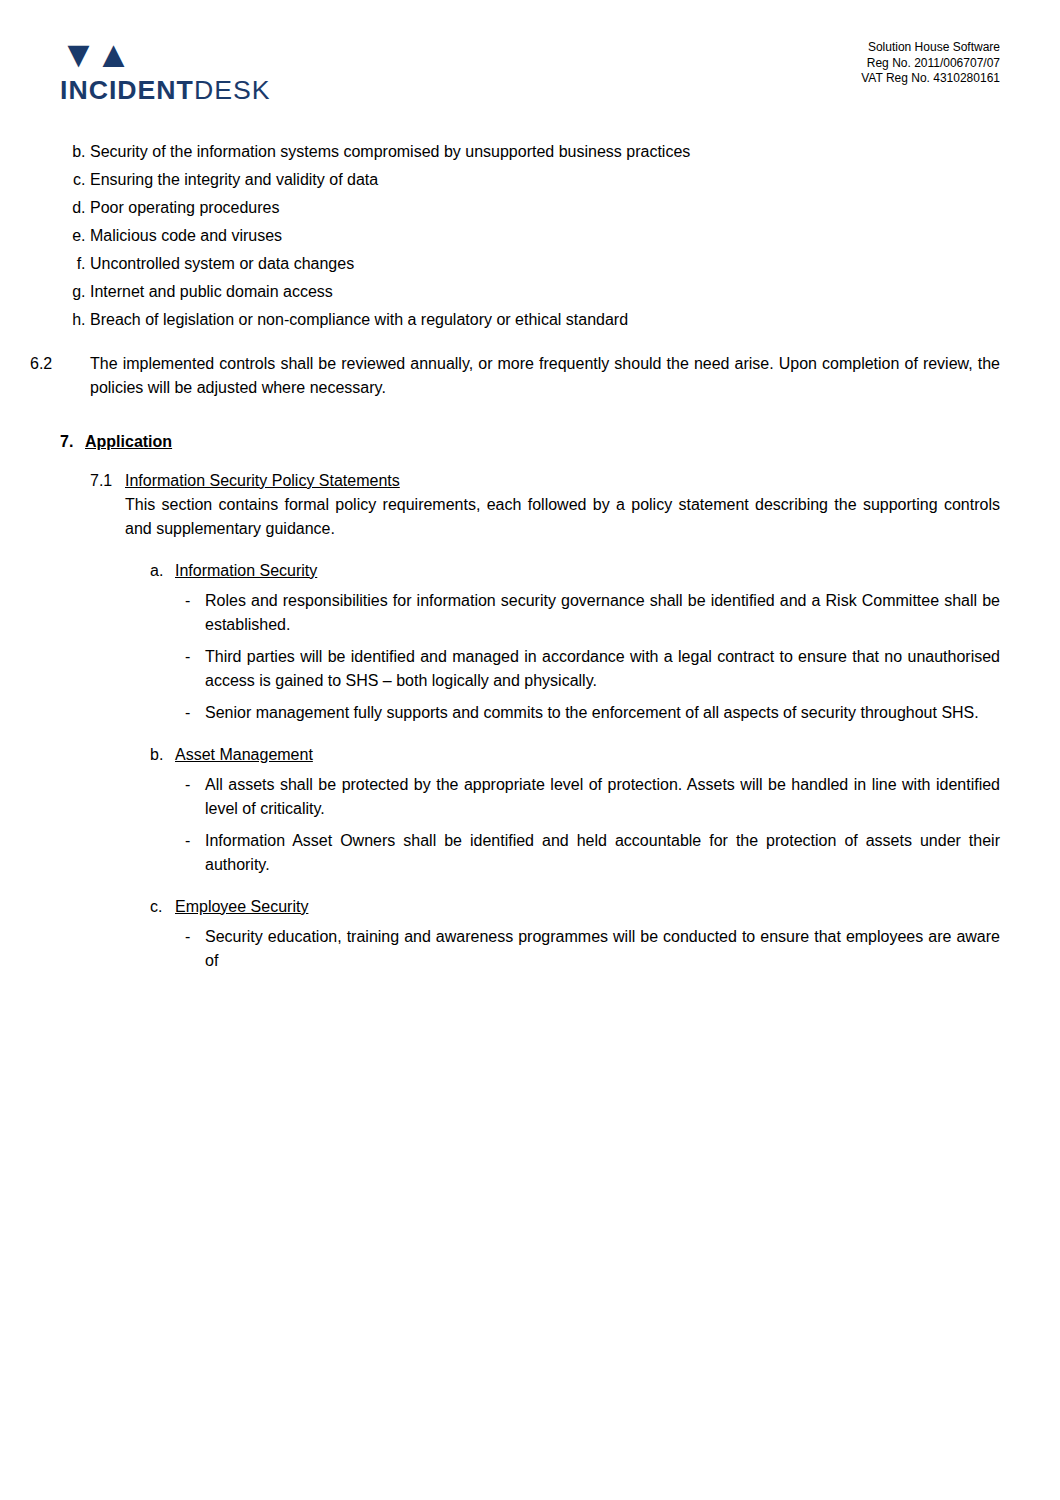▼▲
INCIDENT DESK
Solution House Software
Reg No. 2011/006707/07
VAT Reg No. 4310280161
Security of the information systems compromised by unsupported business practices
Ensuring the integrity and validity of data
Poor operating procedures
Malicious code and viruses
Uncontrolled system or data changes
Internet and public domain access
Breach of legislation or non-compliance with a regulatory or ethical standard
6.2 The implemented controls shall be reviewed annually, or more frequently should the need arise. Upon completion of review, the policies will be adjusted where necessary.
7. Application
7.1 Information Security Policy Statements
This section contains formal policy requirements, each followed by a policy statement describing the supporting controls and supplementary guidance.
a. Information Security
Roles and responsibilities for information security governance shall be identified and a Risk Committee shall be established.
Third parties will be identified and managed in accordance with a legal contract to ensure that no unauthorised access is gained to SHS – both logically and physically.
Senior management fully supports and commits to the enforcement of all aspects of security throughout SHS.
b. Asset Management
All assets shall be protected by the appropriate level of protection. Assets will be handled in line with identified level of criticality.
Information Asset Owners shall be identified and held accountable for the protection of assets under their authority.
c. Employee Security
Security education, training and awareness programmes will be conducted to ensure that employees are aware of